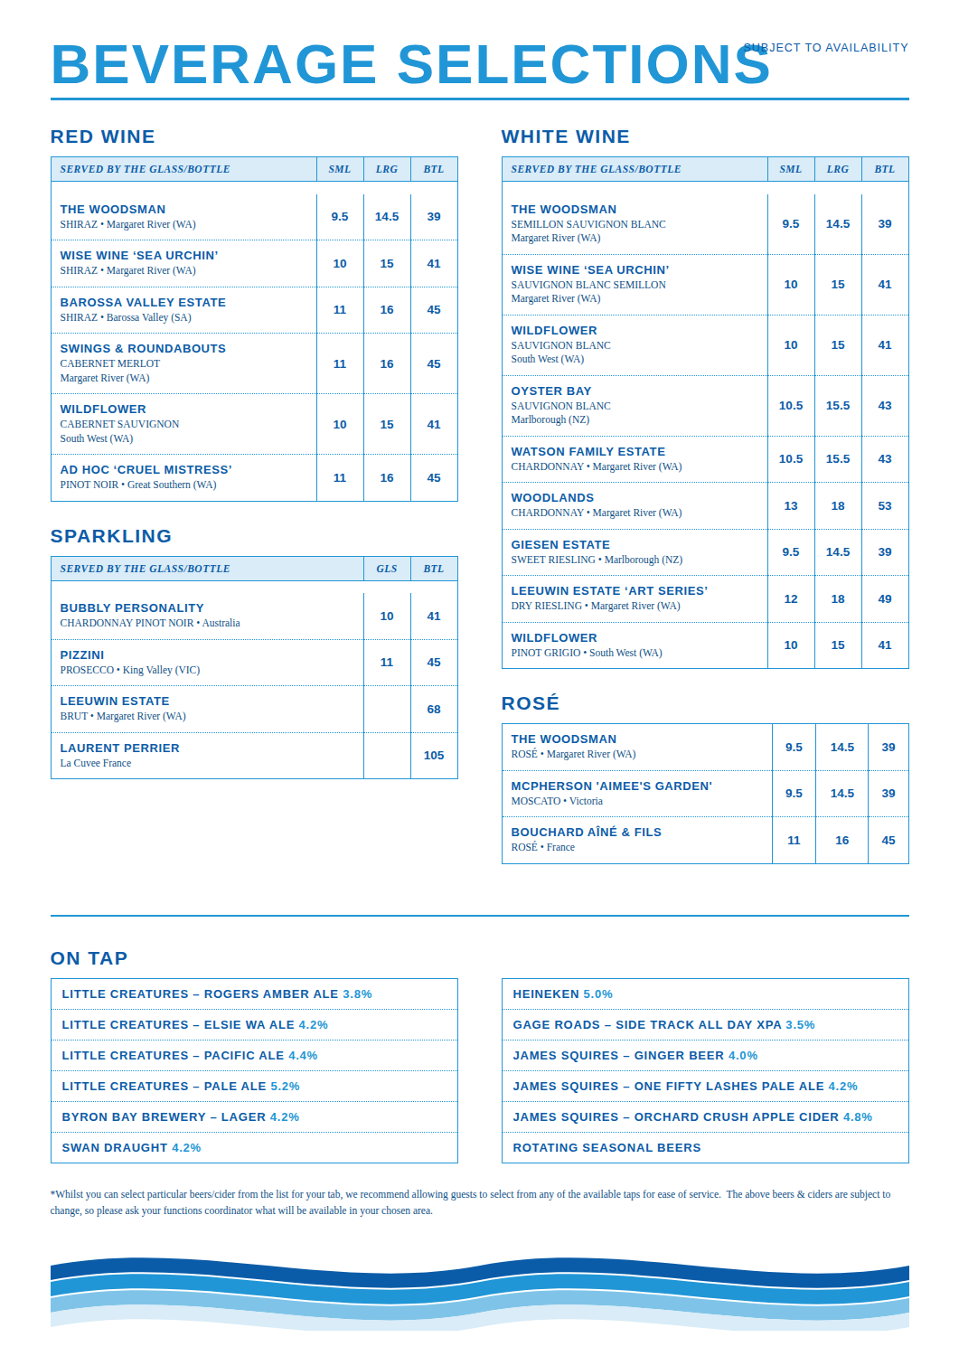BEVERAGE SELECTIONS
SUBJECT TO AVAILABILITY
RED WINE
| Served by the Glass/Bottle | SML | LRG | BTL |
| --- | --- | --- | --- |
| THE WOODSMAN SHIRAZ • Margaret River (WA) | 9.5 | 14.5 | 39 |
| WISE WINE ‘SEA URCHIN’ SHIRAZ • Margaret River (WA) | 10 | 15 | 41 |
| BAROSSA VALLEY ESTATE SHIRAZ • Barossa Valley (SA) | 11 | 16 | 45 |
| SWINGS & ROUNDABOUTS CABERNET MERLOT Margaret River (WA) | 11 | 16 | 45 |
| WILDFLOWER CABERNET SAUVIGNON South West (WA) | 10 | 15 | 41 |
| AD HOC ‘CRUEL MISTRESS’ PINOT NOIR • Great Southern (WA) | 11 | 16 | 45 |
SPARKLING
| Served by the Glass/Bottle | GLS | BTL |
| --- | --- | --- |
| BUBBLY PERSONALITY CHARDONNAY PINOT NOIR • Australia | 10 | 41 |
| PIZZINI PROSECCO • King Valley (VIC) | 11 | 45 |
| LEEUWIN ESTATE BRUT • Margaret River (WA) | | 68 |
| LAURENT PERRIER La Cuvee France | | 105 |
WHITE WINE
| Served by the Glass/Bottle | SML | LRG | BTL |
| --- | --- | --- | --- |
| THE WOODSMAN SEMILLON SAUVIGNON BLANC Margaret River (WA) | 9.5 | 14.5 | 39 |
| WISE WINE ‘SEA URCHIN’ SAUVIGNON BLANC SEMILLON Margaret River (WA) | 10 | 15 | 41 |
| WILDFLOWER SAUVIGNON BLANC South West (WA) | 10 | 15 | 41 |
| OYSTER BAY SAUVIGNON BLANC Marlborough (NZ) | 10.5 | 15.5 | 43 |
| WATSON FAMILY ESTATE CHARDONNAY • Margaret River (WA) | 10.5 | 15.5 | 43 |
| WOODLANDS CHARDONNAY • Margaret River (WA) | 13 | 18 | 53 |
| GIESEN ESTATE SWEET RIESLING • Marlborough (NZ) | 9.5 | 14.5 | 39 |
| LEEUWIN ESTATE ‘ART SERIES’ DRY RIESLING • Margaret River (WA) | 12 | 18 | 49 |
| WILDFLOWER PINOT GRIGIO • South West (WA) | 10 | 15 | 41 |
ROSÉ
| THE WOODSMAN ROSÉ • Margaret River (WA) | 9.5 | 14.5 | 39 |
| MCPHERSON 'AIMEE'S GARDEN' MOSCATO • Victoria | 9.5 | 14.5 | 39 |
| BOUCHARD AÎNÉ & FILS ROSÉ • France | 11 | 16 | 45 |
ON TAP
LITTLE CREATURES – ROGERS AMBER ALE 3.8%
LITTLE CREATURES – ELSIE WA ALE 4.2%
LITTLE CREATURES – PACIFIC ALE 4.4%
LITTLE CREATURES – PALE ALE 5.2%
BYRON BAY BREWERY – LAGER 4.2%
SWAN DRAUGHT 4.2%
HEINEKEN 5.0%
GAGE ROADS – SIDE TRACK ALL DAY XPA 3.5%
JAMES SQUIRES – GINGER BEER 4.0%
JAMES SQUIRES – ONE FIFTY LASHES PALE ALE 4.2%
JAMES SQUIRES – ORCHARD CRUSH APPLE CIDER 4.8%
ROTATING SEASONAL BEERS
*Whilst you can select particular beers/cider from the list for your tab, we recommend allowing guests to select from any of the available taps for ease of service. The above beers & ciders are subject to change, so please ask your functions coordinator what will be available in your chosen area.